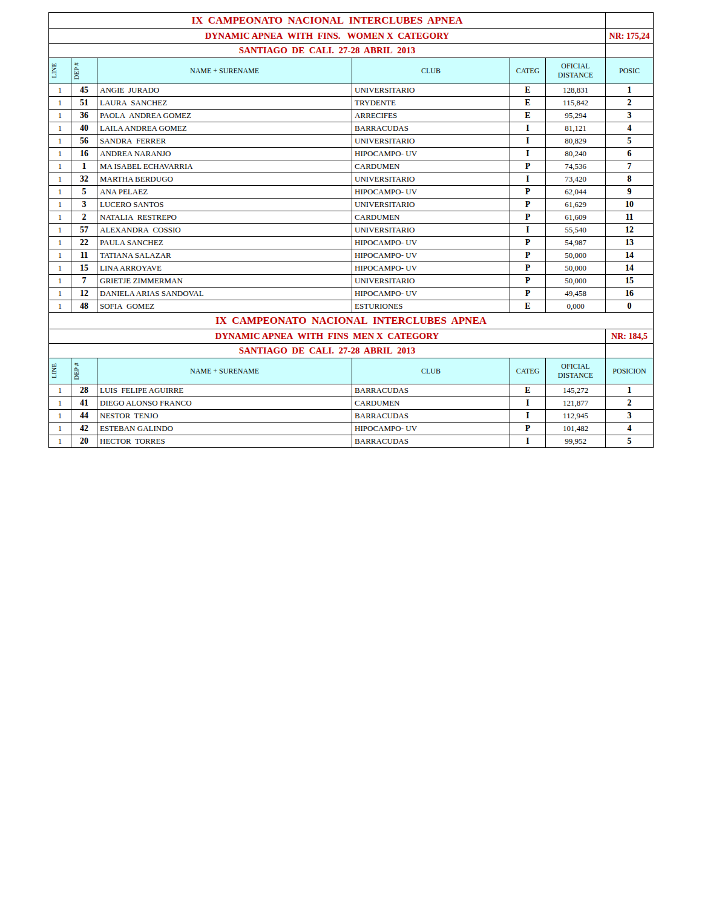| IX CAMPEONATO NACIONAL INTERCLUBES APNEA | |
| DYNAMIC APNEA WITH FINS. WOMEN X CATEGORY | NR: 175,24 |
| SANTIAGO DE CALI. 27-28 ABRIL 2013 | |
| LINE | DEP # | NAME + SURENAME | CLUB | CATEG | OFICIAL DISTANCE | POSIC |
| 1 | 45 | ANGIE JURADO | UNIVERSITARIO | E | 128,831 | 1 |
| 1 | 51 | LAURA SANCHEZ | TRYDENTE | E | 115,842 | 2 |
| 1 | 36 | PAOLA ANDREA GOMEZ | ARRECIFES | E | 95,294 | 3 |
| 1 | 40 | LAILA ANDREA GOMEZ | BARRACUDAS | I | 81,121 | 4 |
| 1 | 56 | SANDRA FERRER | UNIVERSITARIO | I | 80,829 | 5 |
| 1 | 16 | ANDREA NARANJO | HIPOCAMPO- UV | I | 80,240 | 6 |
| 1 | 1 | MA ISABEL ECHAVARRIA | CARDUMEN | P | 74,536 | 7 |
| 1 | 32 | MARTHA BERDUGO | UNIVERSITARIO | I | 73,420 | 8 |
| 1 | 5 | ANA PELAEZ | HIPOCAMPO- UV | P | 62,044 | 9 |
| 1 | 3 | LUCERO SANTOS | UNIVERSITARIO | P | 61,629 | 10 |
| 1 | 2 | NATALIA RESTREPO | CARDUMEN | P | 61,609 | 11 |
| 1 | 57 | ALEXANDRA COSSIO | UNIVERSITARIO | I | 55,540 | 12 |
| 1 | 22 | PAULA SANCHEZ | HIPOCAMPO- UV | P | 54,987 | 13 |
| 1 | 11 | TATIANA SALAZAR | HIPOCAMPO- UV | P | 50,000 | 14 |
| 1 | 15 | LINA ARROYAVE | HIPOCAMPO- UV | P | 50,000 | 14 |
| 1 | 7 | GRIETJE ZIMMERMAN | UNIVERSITARIO | P | 50,000 | 15 |
| 1 | 12 | DANIELA ARIAS SANDOVAL | HIPOCAMPO- UV | P | 49,458 | 16 |
| 1 | 48 | SOFIA GOMEZ | ESTURIONES | E | 0,000 | 0 |
| IX CAMPEONATO NACIONAL INTERCLUBES APNEA |
| DYNAMIC APNEA WITH FINS MEN X CATEGORY | NR: 184,5 |
| SANTIAGO DE CALI. 27-28 ABRIL 2013 | |
| LINE | DEP # | NAME + SURENAME | CLUB | CATEG | OFICIAL DISTANCE | POSICION |
| 1 | 28 | LUIS FELIPE AGUIRRE | BARRACUDAS | E | 145,272 | 1 |
| 1 | 41 | DIEGO ALONSO FRANCO | CARDUMEN | I | 121,877 | 2 |
| 1 | 44 | NESTOR TENJO | BARRACUDAS | I | 112,945 | 3 |
| 1 | 42 | ESTEBAN GALINDO | HIPOCAMPO- UV | P | 101,482 | 4 |
| 1 | 20 | HECTOR TORRES | BARRACUDAS | I | 99,952 | 5 |